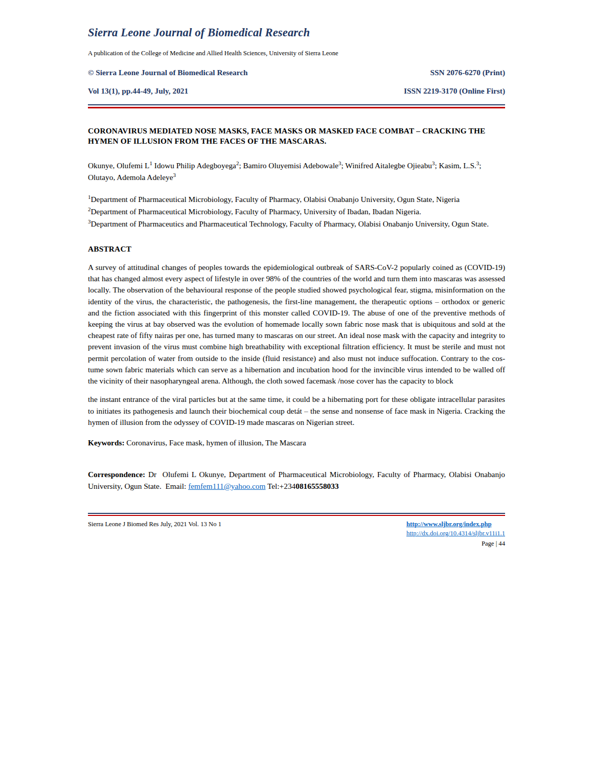Sierra Leone Journal of Biomedical Research
A publication of the College of Medicine and Allied Health Sciences, University of Sierra Leone
© Sierra Leone Journal of Biomedical Research
SSN 2076-6270 (Print)
Vol 13(1), pp.44-49, July, 2021
ISSN 2219-3170 (Online First)
Coronavirus mediated nose masks, face masks or masked face combat – cracking the hymen of illusion from the faces of the mascaras.
Okunye, Olufemi L1 Idowu Philip Adegboyega2; Bamiro Oluyemisi Adebowale3; Winifred Aitalegbe Ojieabu3; Kasim, L.S.3; Olutayo, Ademola Adeleye3
1Department of Pharmaceutical Microbiology, Faculty of Pharmacy, Olabisi Onabanjo University, Ogun State, Nigeria
2Department of Pharmaceutical Microbiology, Faculty of Pharmacy, University of Ibadan, Ibadan Nigeria.
3Department of Pharmaceutics and Pharmaceutical Technology, Faculty of Pharmacy, Olabisi Onabanjo University, Ogun State.
ABSTRACT
A survey of attitudinal changes of peoples towards the epidemiological outbreak of SARS-CoV-2 popularly coined as (COVID-19) that has changed almost every aspect of lifestyle in over 98% of the countries of the world and turn them into mascaras was assessed locally. The observation of the behavioural response of the people studied showed psychological fear, stigma, misinformation on the identity of the virus, the characteristic, the pathogenesis, the first-line management, the therapeutic options – orthodox or generic and the fiction associated with this fingerprint of this monster called COVID-19. The abuse of one of the preventive methods of keeping the virus at bay observed was the evolution of homemade locally sown fabric nose mask that is ubiquitous and sold at the cheapest rate of fifty nairas per one, has turned many to mascaras on our street. An ideal nose mask with the capacity and integrity to prevent invasion of the virus must combine high breathability with exceptional filtration efficiency. It must be sterile and must not permit percolation of water from outside to the inside (fluid resistance) and also must not induce suffocation. Contrary to the costume sown fabric materials which can serve as a hibernation and incubation hood for the invincible virus intended to be walled off the vicinity of their nasopharyngeal arena. Although, the cloth sowed facemask /nose cover has the capacity to block
the instant entrance of the viral particles but at the same time, it could be a hibernating port for these obligate intracellular parasites to initiates its pathogenesis and launch their biochemical coup detát – the sense and nonsense of face mask in Nigeria. Cracking the hymen of illusion from the odyssey of COVID-19 made mascaras on Nigerian street.
Keywords: Coronavirus, Face mask, hymen of illusion, The Mascara
Correspondence: Dr Olufemi L Okunye, Department of Pharmaceutical Microbiology, Faculty of Pharmacy, Olabisi Onabanjo University, Ogun State. Email: femfem111@yahoo.com Tel:+23408165558033
Sierra Leone J Biomed Res July, 2021 Vol. 13 No 1
http://www.sljbr.org/index.php http://dx.doi.org/10.4314/sljbr.v11i1.1
Page | 44